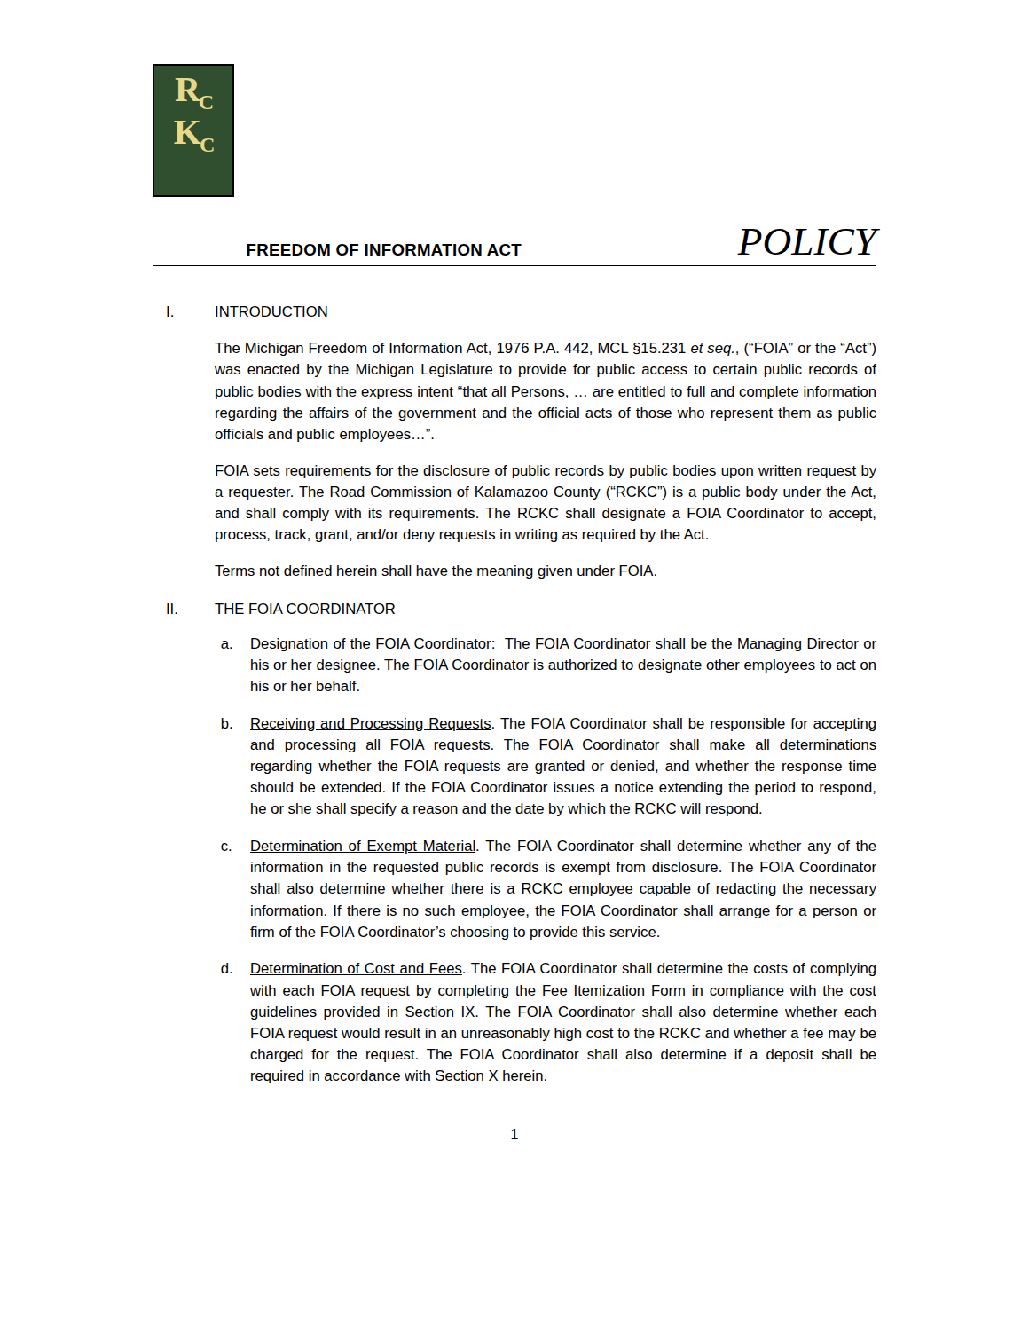RC KC
FREEDOM OF INFORMATION ACT
POLICY
Introduction
The Michigan Freedom of Information Act, 1976 P.A. 442, MCL §15.231 et seq., (“FOIA” or the “Act”) was enacted by the Michigan Legislature to provide for public access to certain public records of public bodies with the express intent “that all Persons, … are entitled to full and complete information regarding the affairs of the government and the official acts of those who represent them as public officials and public employees…”.
FOIA sets requirements for the disclosure of public records by public bodies upon written request by a requester. The Road Commission of Kalamazoo County (“RCKC”) is a public body under the Act, and shall comply with its requirements. The RCKC shall designate a FOIA Coordinator to accept, process, track, grant, and/or deny requests in writing as required by the Act.
Terms not defined herein shall have the meaning given under FOIA.
The FOIA Coordinator
Designation of the FOIA Coordinator: The FOIA Coordinator shall be the Managing Director or his or her designee. The FOIA Coordinator is authorized to designate other employees to act on his or her behalf.
Receiving and Processing Requests. The FOIA Coordinator shall be responsible for accepting and processing all FOIA requests. The FOIA Coordinator shall make all determinations regarding whether the FOIA requests are granted or denied, and whether the response time should be extended. If the FOIA Coordinator issues a notice extending the period to respond, he or she shall specify a reason and the date by which the RCKC will respond.
Determination of Exempt Material. The FOIA Coordinator shall determine whether any of the information in the requested public records is exempt from disclosure. The FOIA Coordinator shall also determine whether there is a RCKC employee capable of redacting the necessary information. If there is no such employee, the FOIA Coordinator shall arrange for a person or firm of the FOIA Coordinator’s choosing to provide this service.
Determination of Cost and Fees. The FOIA Coordinator shall determine the costs of complying with each FOIA request by completing the Fee Itemization Form in compliance with the cost guidelines provided in Section IX. The FOIA Coordinator shall also determine whether each FOIA request would result in an unreasonably high cost to the RCKC and whether a fee may be charged for the request. The FOIA Coordinator shall also determine if a deposit shall be required in accordance with Section X herein.
1